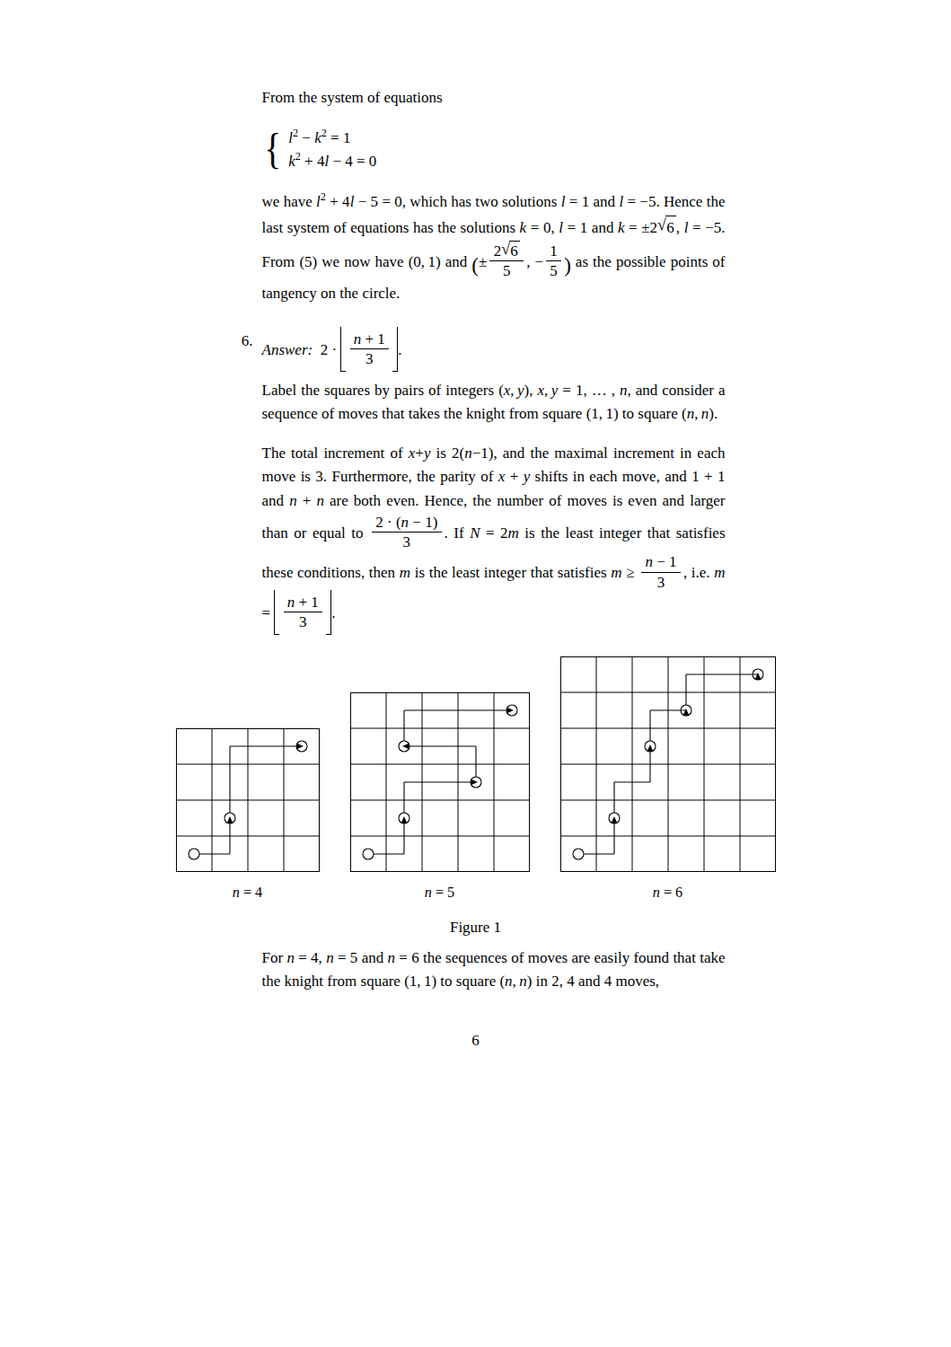From the system of equations
{
l2 − k2 = 1
k2 + 4l − 4 = 0
we have l2 + 4l − 5 = 0, which has two solutions l = 1 and l = −5. Hence the last system of equations has the solutions k = 0, l = 1 and k = ±26, l = −5. From (5) we now have (0, 1) and (±265, −15) as the possible points of tangency on the circle.
6.
Answer: 2 · n + 13.
Label the squares by pairs of integers (x, y), x, y = 1, … , n, and consider a sequence of moves that takes the knight from square (1, 1) to square (n, n).
The total increment of x+y is 2(n−1), and the maximal increment in each move is 3. Furthermore, the parity of x + y shifts in each move, and 1 + 1 and n + n are both even. Hence, the number of moves is even and larger than or equal to 2 · (n − 1) 3. If N = 2m is the least integer that satisfies these conditions, then m is the least integer that satisfies m ≥ n − 13, i.e. m = n + 13.
n = 4
n = 5
n = 6
Figure 1
For n = 4, n = 5 and n = 6 the sequences of moves are easily found that take the knight from square (1, 1) to square (n, n) in 2, 4 and 4 moves,
6